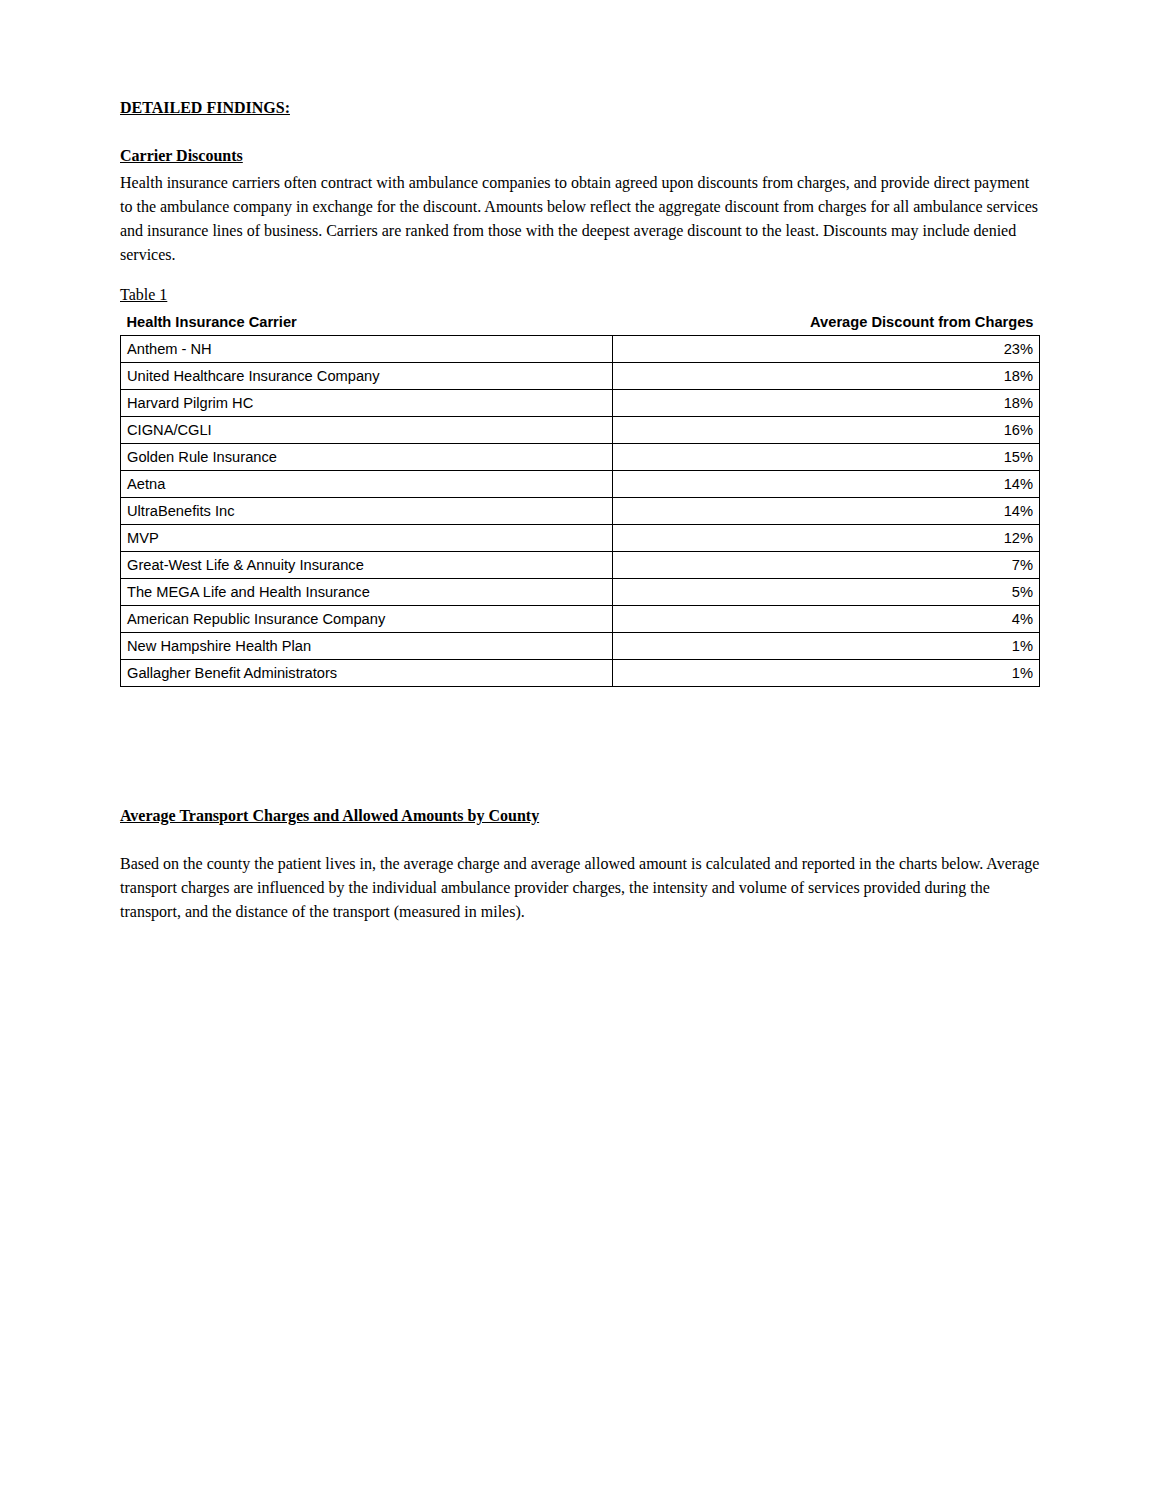DETAILED FINDINGS:
Carrier Discounts
Health insurance carriers often contract with ambulance companies to obtain agreed upon discounts from charges, and provide direct payment to the ambulance company in exchange for the discount. Amounts below reflect the aggregate discount from charges for all ambulance services and insurance lines of business. Carriers are ranked from those with the deepest average discount to the least. Discounts may include denied services.
Table 1
| Health Insurance Carrier | Average Discount from Charges |
| --- | --- |
| Anthem - NH | 23% |
| United Healthcare Insurance Company | 18% |
| Harvard Pilgrim HC | 18% |
| CIGNA/CGLI | 16% |
| Golden Rule Insurance | 15% |
| Aetna | 14% |
| UltraBenefits Inc | 14% |
| MVP | 12% |
| Great-West Life & Annuity Insurance | 7% |
| The MEGA Life and Health Insurance | 5% |
| American Republic Insurance Company | 4% |
| New Hampshire Health Plan | 1% |
| Gallagher Benefit Administrators | 1% |
Average Transport Charges and Allowed Amounts by County
Based on the county the patient lives in, the average charge and average allowed amount is calculated and reported in the charts below. Average transport charges are influenced by the individual ambulance provider charges, the intensity and volume of services provided during the transport, and the distance of the transport (measured in miles).